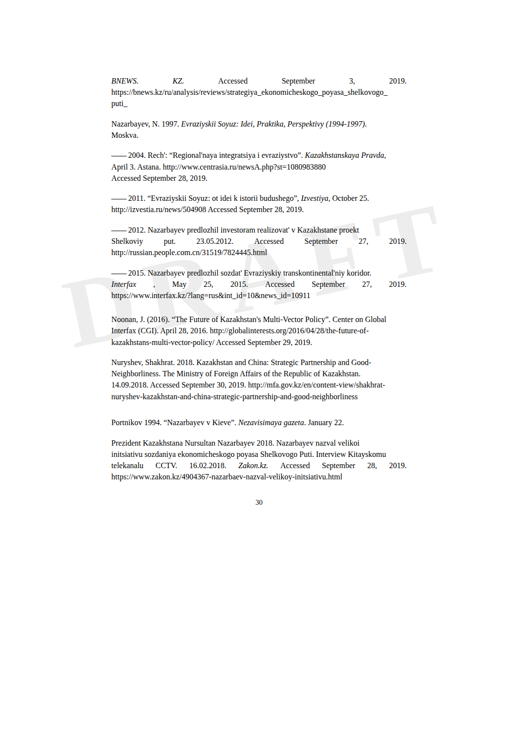DRAFT
BNEWS. KZ. Accessed September 3, 2019. https://bnews.kz/ru/analysis/reviews/strategiya_ekonomicheskogo_poyasa_shelkovogo_
puti_
Nazarbayev, N. 1997. Evraziyskii Soyuz: Idei, Praktika, Perspektivy (1994-1997).
Moskva.
—— 2004. Rech': “Regional'naya integratsiya i evraziystvo”. Kazakhstanskaya Pravda,
April 3. Astana. http://www.centrasia.ru/newsA.php?st=1080983880
Accessed September 28, 2019.
—— 2011. “Evraziyskii Soyuz: ot idei k istorii budushego”, Izvestiya, October 25.
http://izvestia.ru/news/504908 Accessed September 28, 2019.
—— 2012. Nazarbayev predlozhil investoram realizovat' v Kazakhstane proekt
Shelkoviy put. 23.05.2012. Accessed September 27, 2019. http://russian.people.com.cn/31519/7824445.html
—— 2015. Nazarbayev predlozhil sozdat' Evraziyskiy transkontinental'niy koridor.
Interfax,May 25, 2015. Accessed September 27, 2019. https://www.interfax.kz/?lang=rus&int_id=10&news_id=10911
Noonan, J. (2016). “The Future of Kazakhstan's Multi-Vector Policy”. Center on Global
Interfax (CGI). April 28, 2016. http://globalinterests.org/2016/04/28/the-future-of-
kazakhstans-multi-vector-policy/ Accessed September 29, 2019.
Nuryshev, Shakhrat. 2018. Kazakhstan and China: Strategic Partnership and Good-
Neighborliness. The Ministry of Foreign Affairs of the Republic of Kazakhstan.
14.09.2018. Accessed September 30, 2019. http://mfa.gov.kz/en/content-view/shakhrat-
nuryshev-kazakhstan-and-china-strategic-partnership-and-good-neighborliness
Portnikov 1994. “Nazarbayev v Kieve”. Nezavisimaya gazeta. January 22.
Prezident Kazakhstana Nursultan Nazarbayev 2018. Nazarbayev nazval velikoi
initsiativu sozdaniya ekonomicheskogo poyasa Shelkovogo Puti. Interview Kitayskomu
telekanalu CCTV. 16.02.2018. Zakon.kz. Accessed September 28, 2019. https://www.zakon.kz/4904367-nazarbaev-nazval-velikoy-initsiativu.html
30